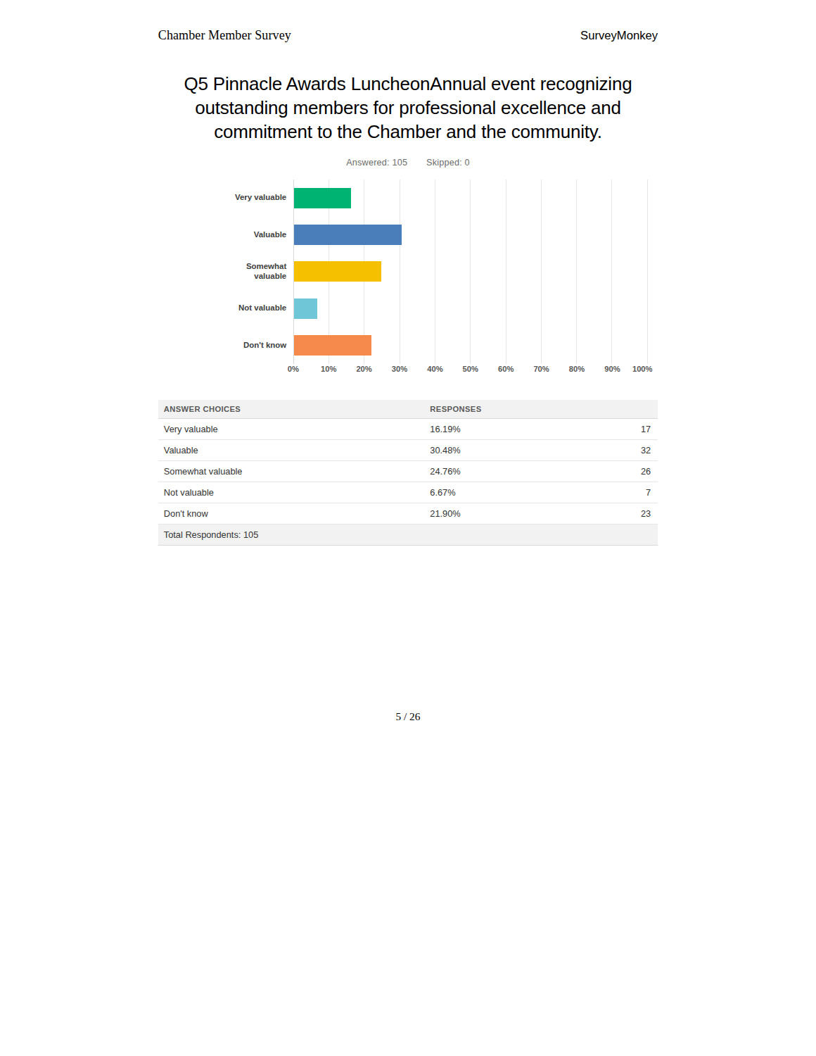Chamber Member Survey
SurveyMonkey
Q5 Pinnacle Awards LuncheonAnnual event recognizing outstanding members for professional excellence and commitment to the Chamber and the community.
Answered: 105Skipped: 0
Very valuable
Valuable
Somewhat
valuable
Not valuable
Don't know
0% 10% 20% 30% 40% 50% 60% 70% 80% 90% 100%
| ANSWER CHOICES | RESPONSES |
| --- | --- |
| Very valuable | 16.19% | 17 |
| Valuable | 30.48% | 32 |
| Somewhat valuable | 24.76% | 26 |
| Not valuable | 6.67% | 7 |
| Don't know | 21.90% | 23 |
| Total Respondents: 105 | | |
5 / 26